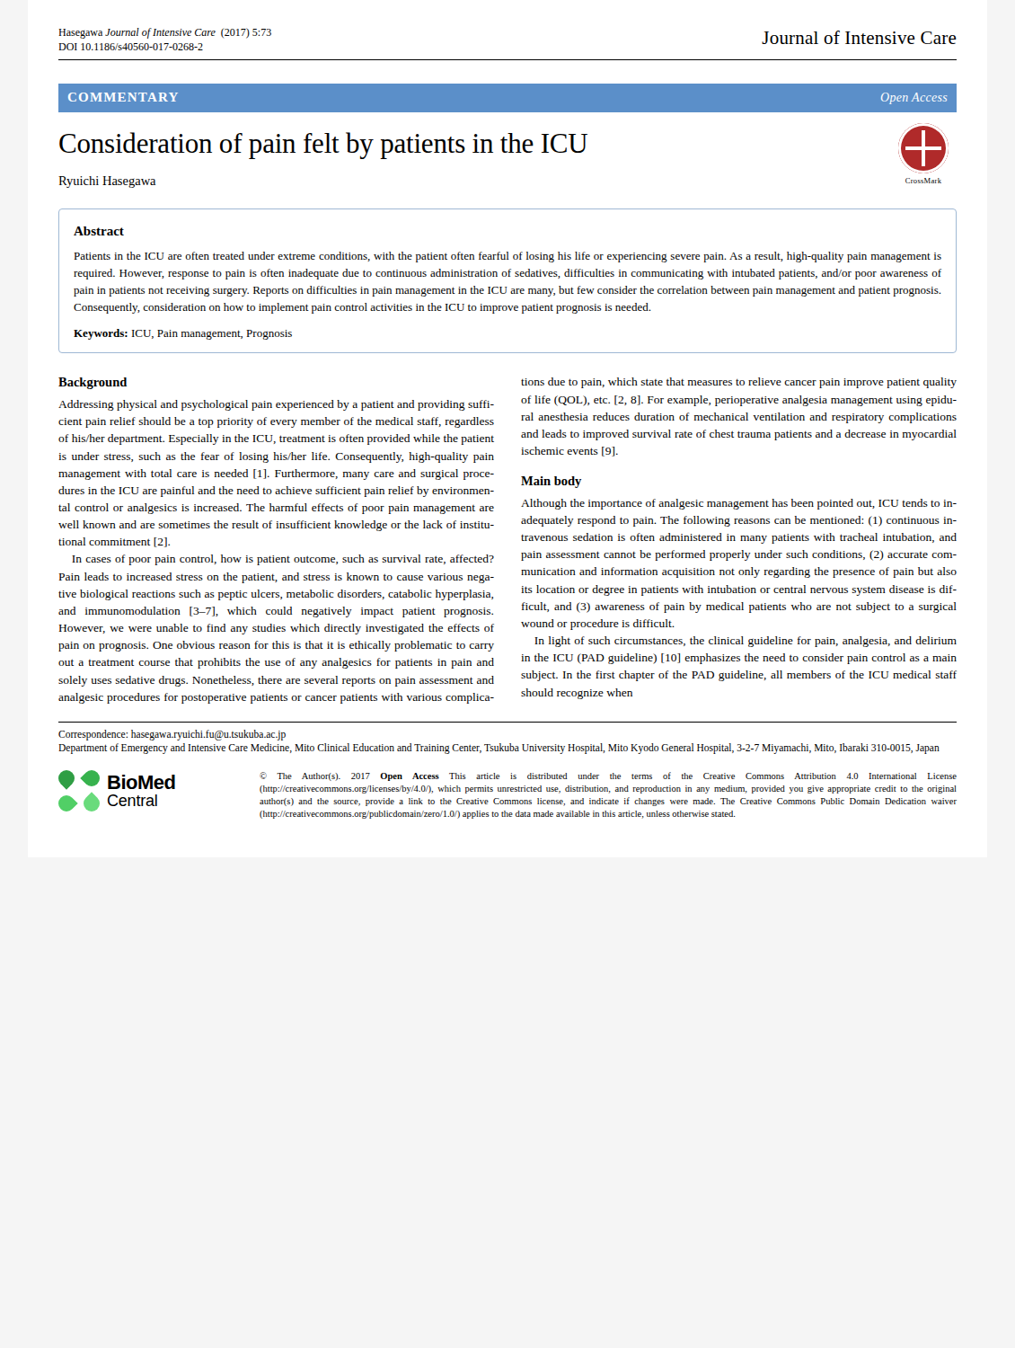Hasegawa Journal of Intensive Care (2017) 5:73
DOI 10.1186/s40560-017-0268-2
Journal of Intensive Care
COMMENTARY
Open Access
Consideration of pain felt by patients in the ICU
CrossMark
Ryuichi Hasegawa
Abstract
Patients in the ICU are often treated under extreme conditions, with the patient often fearful of losing his life or experiencing severe pain. As a result, high-quality pain management is required. However, response to pain is often inadequate due to continuous administration of sedatives, difficulties in communicating with intubated patients, and/or poor awareness of pain in patients not receiving surgery. Reports on difficulties in pain management in the ICU are many, but few consider the correlation between pain management and patient prognosis. Consequently, consideration on how to implement pain control activities in the ICU to improve patient prognosis is needed.
Keywords: ICU, Pain management, Prognosis
Background
Addressing physical and psychological pain experienced by a patient and providing sufficient pain relief should be a top priority of every member of the medical staff, regardless of his/her department. Especially in the ICU, treatment is often provided while the patient is under stress, such as the fear of losing his/her life. Consequently, high-quality pain management with total care is needed [1]. Furthermore, many care and surgical procedures in the ICU are painful and the need to achieve sufficient pain relief by environmental control or analgesics is increased. The harmful effects of poor pain management are well known and are sometimes the result of insufficient knowledge or the lack of institutional commitment [2].
In cases of poor pain control, how is patient outcome, such as survival rate, affected? Pain leads to increased stress on the patient, and stress is known to cause various negative biological reactions such as peptic ulcers, metabolic disorders, catabolic hyperplasia, and immunomodulation [3–7], which could negatively impact patient prognosis. However, we were unable to find any studies which directly investigated the effects of pain on prognosis. One obvious reason for this is that it is ethically problematic to carry out a treatment course that prohibits the use of any analgesics for patients in pain and solely uses sedative drugs. Nonetheless, there are several reports on pain assessment and analgesic procedures for postoperative patients or cancer patients with various complications due to pain, which state that measures to relieve cancer pain improve patient quality of life (QOL), etc. [2, 8]. For example, perioperative analgesia management using epidural anesthesia reduces duration of mechanical ventilation and respiratory complications and leads to improved survival rate of chest trauma patients and a decrease in myocardial ischemic events [9].
Main body
Although the importance of analgesic management has been pointed out, ICU tends to inadequately respond to pain. The following reasons can be mentioned: (1) continuous intravenous sedation is often administered in many patients with tracheal intubation, and pain assessment cannot be performed properly under such conditions, (2) accurate communication and information acquisition not only regarding the presence of pain but also its location or degree in patients with intubation or central nervous system disease is difficult, and (3) awareness of pain by medical patients who are not subject to a surgical wound or procedure is difficult.
In light of such circumstances, the clinical guideline for pain, analgesia, and delirium in the ICU (PAD guideline) [10] emphasizes the need to consider pain control as a main subject. In the first chapter of the PAD guideline, all members of the ICU medical staff should recognize when
Correspondence: hasegawa.ryuichi.fu@u.tsukuba.ac.jp
Department of Emergency and Intensive Care Medicine, Mito Clinical Education and Training Center, Tsukuba University Hospital, Mito Kyodo General Hospital, 3-2-7 Miyamachi, Mito, Ibaraki 310-0015, Japan
BioMed
Central
© The Author(s). 2017 Open Access This article is distributed under the terms of the Creative Commons Attribution 4.0 International License (http://creativecommons.org/licenses/by/4.0/), which permits unrestricted use, distribution, and reproduction in any medium, provided you give appropriate credit to the original author(s) and the source, provide a link to the Creative Commons license, and indicate if changes were made. The Creative Commons Public Domain Dedication waiver (http://creativecommons.org/publicdomain/zero/1.0/) applies to the data made available in this article, unless otherwise stated.